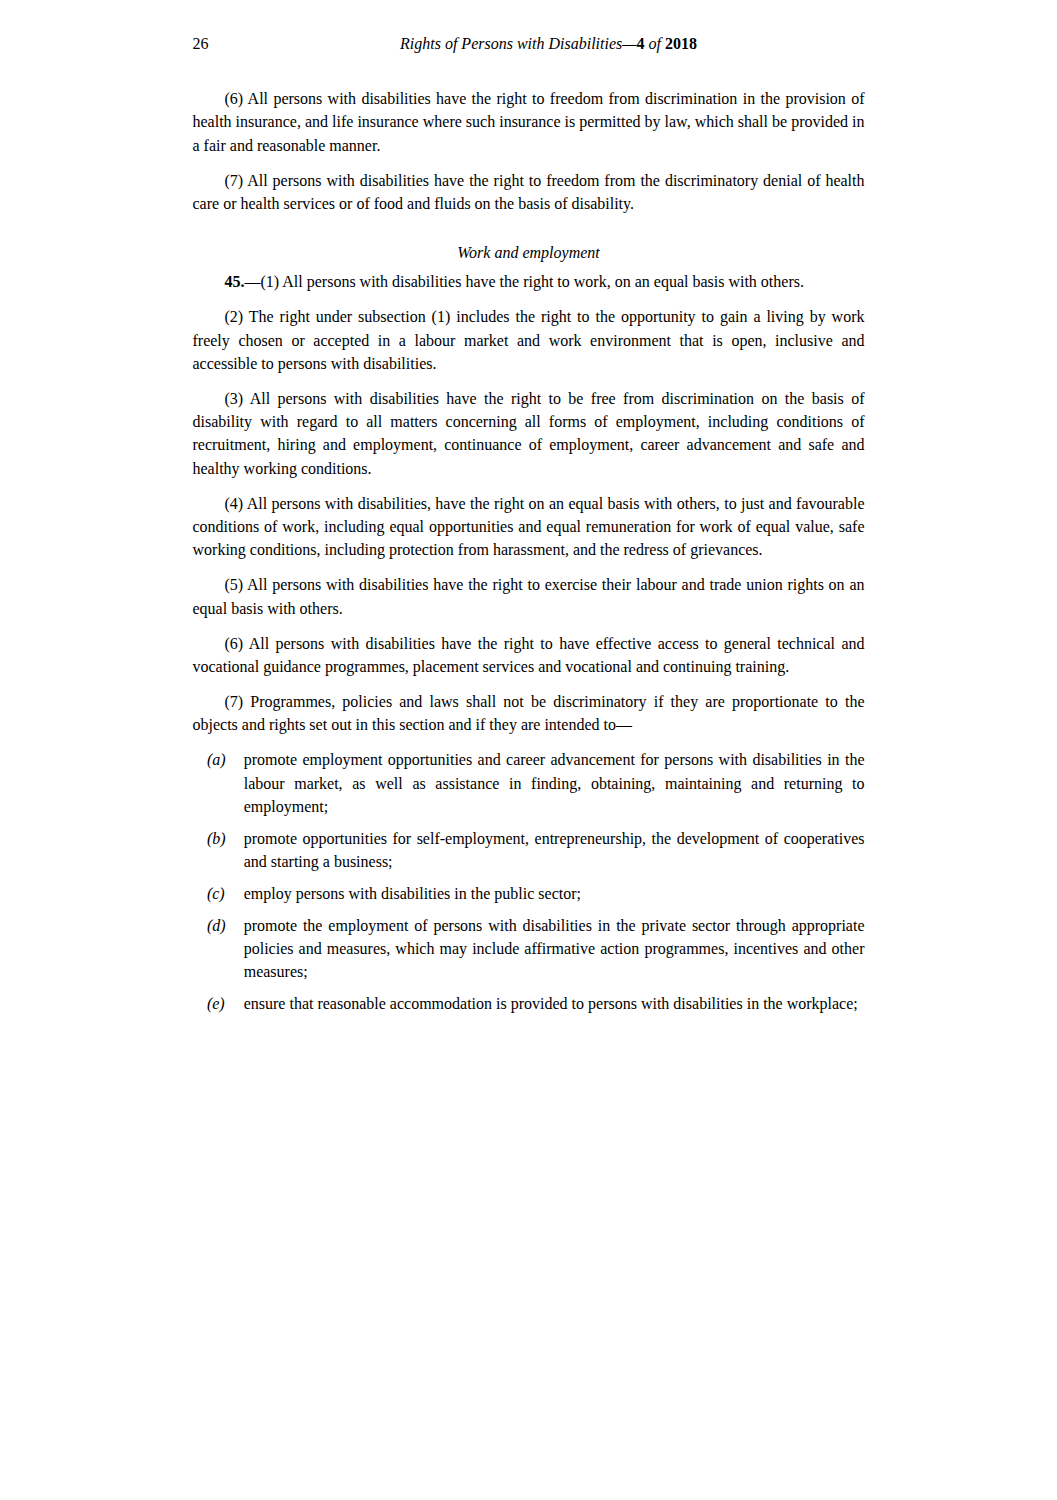26 Rights of Persons with Disabilities—4 of 2018
(6) All persons with disabilities have the right to freedom from discrimination in the provision of health insurance, and life insurance where such insurance is permitted by law, which shall be provided in a fair and reasonable manner.
(7) All persons with disabilities have the right to freedom from the discriminatory denial of health care or health services or of food and fluids on the basis of disability.
Work and employment
45.—(1) All persons with disabilities have the right to work, on an equal basis with others.
(2) The right under subsection (1) includes the right to the opportunity to gain a living by work freely chosen or accepted in a labour market and work environment that is open, inclusive and accessible to persons with disabilities.
(3) All persons with disabilities have the right to be free from discrimination on the basis of disability with regard to all matters concerning all forms of employment, including conditions of recruitment, hiring and employment, continuance of employment, career advancement and safe and healthy working conditions.
(4) All persons with disabilities, have the right on an equal basis with others, to just and favourable conditions of work, including equal opportunities and equal remuneration for work of equal value, safe working conditions, including protection from harassment, and the redress of grievances.
(5) All persons with disabilities have the right to exercise their labour and trade union rights on an equal basis with others.
(6) All persons with disabilities have the right to have effective access to general technical and vocational guidance programmes, placement services and vocational and continuing training.
(7) Programmes, policies and laws shall not be discriminatory if they are proportionate to the objects and rights set out in this section and if they are intended to—
(a) promote employment opportunities and career advancement for persons with disabilities in the labour market, as well as assistance in finding, obtaining, maintaining and returning to employment;
(b) promote opportunities for self-employment, entrepreneurship, the development of cooperatives and starting a business;
(c) employ persons with disabilities in the public sector;
(d) promote the employment of persons with disabilities in the private sector through appropriate policies and measures, which may include affirmative action programmes, incentives and other measures;
(e) ensure that reasonable accommodation is provided to persons with disabilities in the workplace;